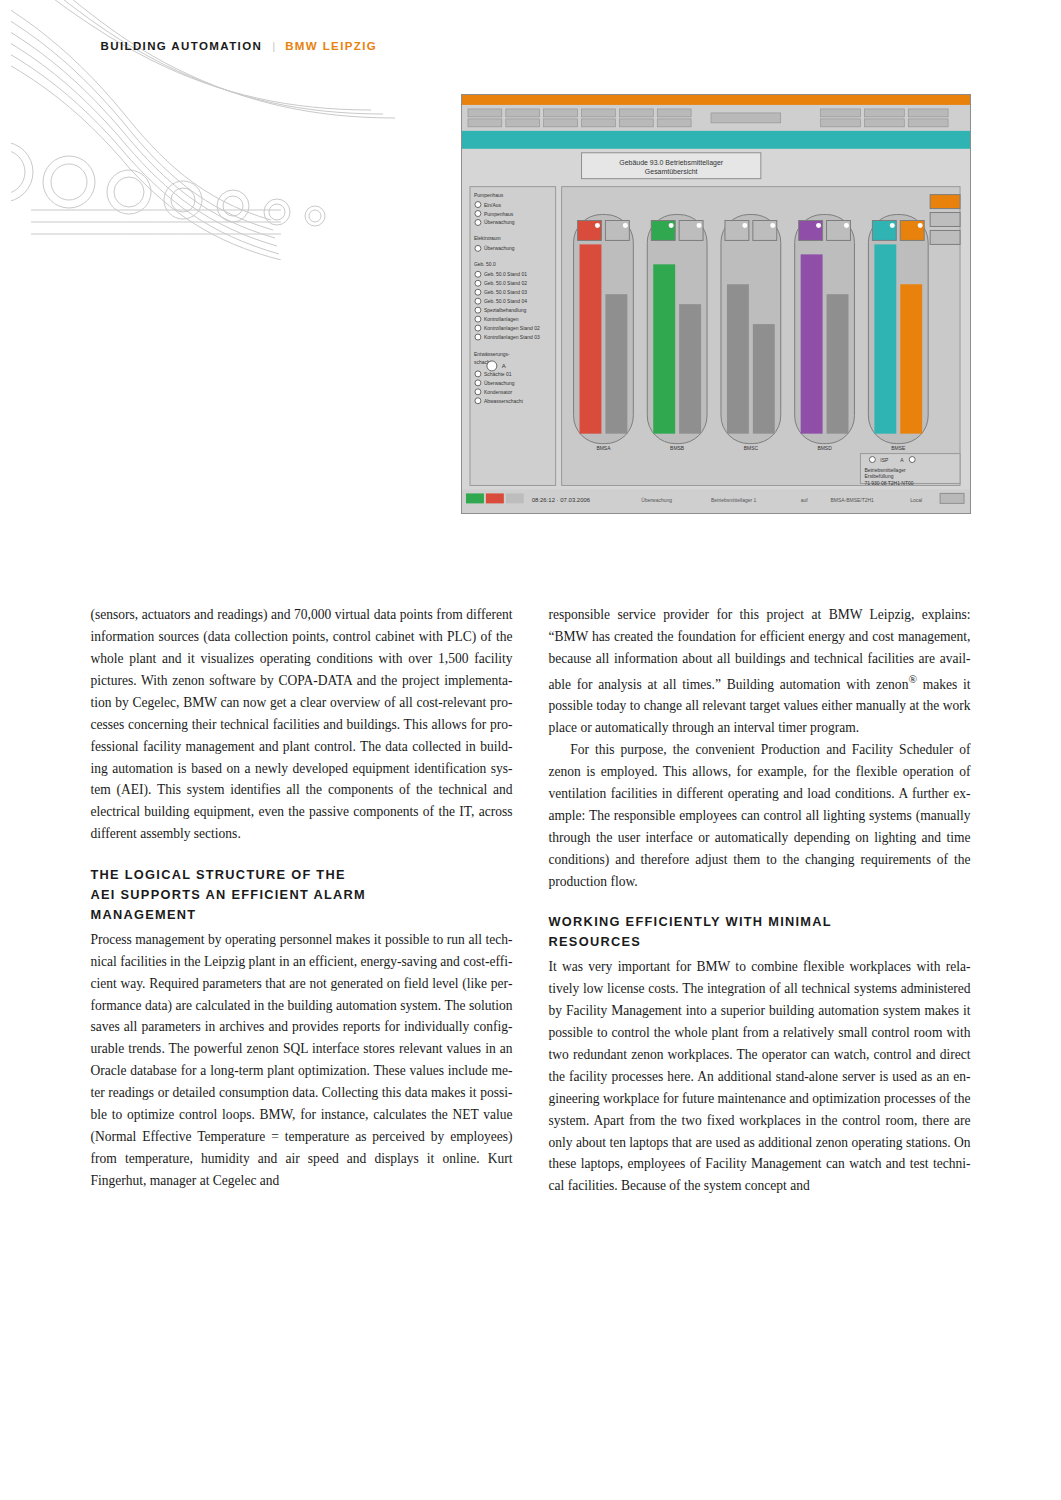BUILDING AUTOMATION | BMW Leipzig
Gebäude 93.0 Betriebsmittellager Gesamtübersicht Pumpenhaus Ein/Aus Pumpenhaus Überwachung Elektroraum Überwachung Geb. 50.0 Geb. 50.0 Stand 01 Geb. 50.0 Stand 02 Geb. 50.0 Stand 03 Geb. 50.0 Stand 04 Spezialbehandlung Kontrollanlagen Kontrollanlagen Stand 02 Kontrollanlagen Stand 03 Entwässerungs- schacht Schächte 01 Überwachung Kondensator Abwasserschacht A BMSA BMSB BMSC BMSD BMSE ISP A Betriebsmittellager Erstbefüllung 71 930 08 T2H1 NT00 08:26:12 · 07.03.2006 Überwachung Betriebsmittellager 1 auf BMSA-BMSE/T2H1 Local
(sensors, actuators and readings) and 70,000 virtual data points from different information sources (data collection points, control cabinet with PLC) of the whole plant and it visualizes operating conditions with over 1,500 facility pictures. With zenon software by COPA-DATA and the project implementation by Cegelec, BMW can now get a clear overview of all cost-relevant processes concerning their technical facilities and buildings. This allows for professional facility management and plant control. The data collected in building automation is based on a newly developed equipment identification system (AEI). This system identifies all the components of the technical and electrical building equipment, even the passive components of the IT, across different assembly sections.
The logical structure of the
AEI supports an efficient alarm
management
Process management by operating personnel makes it possible to run all technical facilities in the Leipzig plant in an efficient, energy-saving and cost-efficient way. Required parameters that are not generated on field level (like performance data) are calculated in the building automation system. The solution saves all parameters in archives and provides reports for individually configurable trends. The powerful zenon SQL interface stores relevant values in an Oracle database for a long-term plant optimization. These values include meter readings or detailed consumption data. Collecting this data makes it possible to optimize control loops. BMW, for instance, calculates the NET value (Normal Effective Temperature = temperature as perceived by employees) from temperature, humidity and air speed and displays it online. Kurt Fingerhut, manager at Cegelec and
responsible service provider for this project at BMW Leipzig, explains: “BMW has created the foundation for efficient energy and cost management, because all information about all buildings and technical facilities are available for analysis at all times.” Building automation with zenon® makes it possible today to change all relevant target values either manually at the work place or automatically through an interval timer program.
For this purpose, the convenient Production and Facility Scheduler of zenon is employed. This allows, for example, for the flexible operation of ventilation facilities in different operating and load conditions. A further example: The responsible employees can control all lighting systems (manually through the user interface or automatically depending on lighting and time conditions) and therefore adjust them to the changing requirements of the production flow.
Working efficiently with minimal
resources
It was very important for BMW to combine flexible workplaces with relatively low license costs. The integration of all technical systems administered by Facility Management into a superior building automation system makes it possible to control the whole plant from a relatively small control room with two redundant zenon workplaces. The operator can watch, control and direct the facility processes here. An additional stand-alone server is used as an engineering workplace for future maintenance and optimization processes of the system. Apart from the two fixed workplaces in the control room, there are only about ten laptops that are used as additional zenon operating stations. On these laptops, employees of Facility Management can watch and test technical facilities. Because of the system concept and